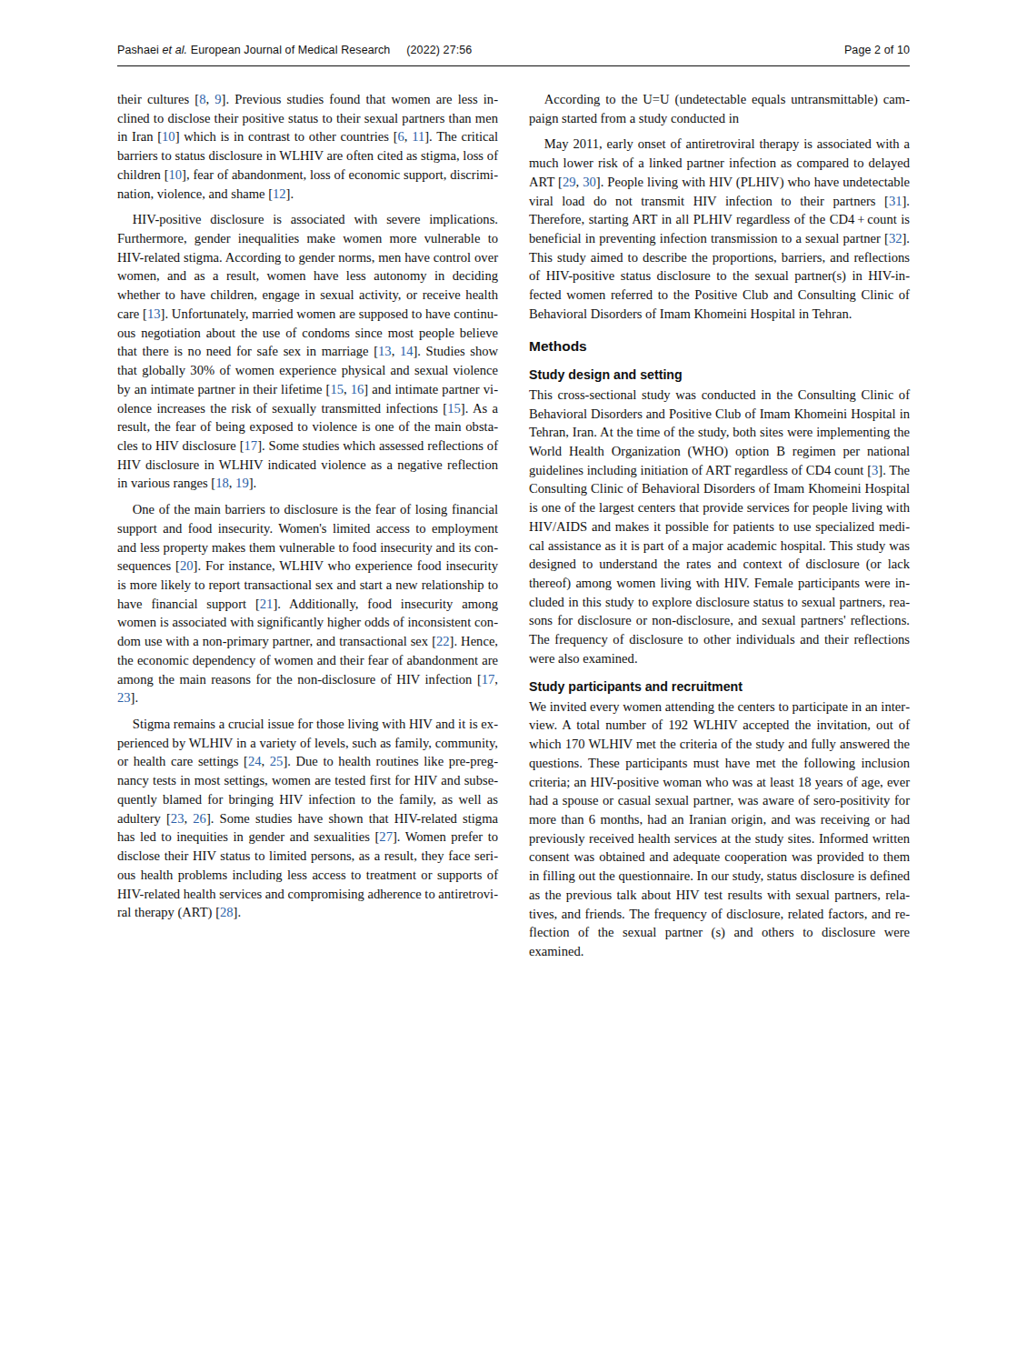Pashaei et al. European Journal of Medical Research (2022) 27:56
Page 2 of 10
their cultures [8, 9]. Previous studies found that women are less inclined to disclose their positive status to their sexual partners than men in Iran [10] which is in contrast to other countries [6, 11]. The critical barriers to status disclosure in WLHIV are often cited as stigma, loss of children [10], fear of abandonment, loss of economic support, discrimination, violence, and shame [12].
HIV-positive disclosure is associated with severe implications. Furthermore, gender inequalities make women more vulnerable to HIV-related stigma. According to gender norms, men have control over women, and as a result, women have less autonomy in deciding whether to have children, engage in sexual activity, or receive health care [13]. Unfortunately, married women are supposed to have continuous negotiation about the use of condoms since most people believe that there is no need for safe sex in marriage [13, 14]. Studies show that globally 30% of women experience physical and sexual violence by an intimate partner in their lifetime [15, 16] and intimate partner violence increases the risk of sexually transmitted infections [15]. As a result, the fear of being exposed to violence is one of the main obstacles to HIV disclosure [17]. Some studies which assessed reflections of HIV disclosure in WLHIV indicated violence as a negative reflection in various ranges [18, 19].
One of the main barriers to disclosure is the fear of losing financial support and food insecurity. Women's limited access to employment and less property makes them vulnerable to food insecurity and its consequences [20]. For instance, WLHIV who experience food insecurity is more likely to report transactional sex and start a new relationship to have financial support [21]. Additionally, food insecurity among women is associated with significantly higher odds of inconsistent condom use with a non-primary partner, and transactional sex [22]. Hence, the economic dependency of women and their fear of abandonment are among the main reasons for the non-disclosure of HIV infection [17, 23].
Stigma remains a crucial issue for those living with HIV and it is experienced by WLHIV in a variety of levels, such as family, community, or health care settings [24, 25]. Due to health routines like pre-pregnancy tests in most settings, women are tested first for HIV and subsequently blamed for bringing HIV infection to the family, as well as adultery [23, 26]. Some studies have shown that HIV-related stigma has led to inequities in gender and sexualities [27]. Women prefer to disclose their HIV status to limited persons, as a result, they face serious health problems including less access to treatment or supports of HIV-related health services and compromising adherence to antiretroviral therapy (ART) [28].
According to the U=U (undetectable equals untransmittable) campaign started from a study conducted in
May 2011, early onset of antiretroviral therapy is associated with a much lower risk of a linked partner infection as compared to delayed ART [29, 30]. People living with HIV (PLHIV) who have undetectable viral load do not transmit HIV infection to their partners [31]. Therefore, starting ART in all PLHIV regardless of the CD4 + count is beneficial in preventing infection transmission to a sexual partner [32]. This study aimed to describe the proportions, barriers, and reflections of HIV-positive status disclosure to the sexual partner(s) in HIV-infected women referred to the Positive Club and Consulting Clinic of Behavioral Disorders of Imam Khomeini Hospital in Tehran.
Methods
Study design and setting
This cross-sectional study was conducted in the Consulting Clinic of Behavioral Disorders and Positive Club of Imam Khomeini Hospital in Tehran, Iran. At the time of the study, both sites were implementing the World Health Organization (WHO) option B regimen per national guidelines including initiation of ART regardless of CD4 count [3]. The Consulting Clinic of Behavioral Disorders of Imam Khomeini Hospital is one of the largest centers that provide services for people living with HIV/AIDS and makes it possible for patients to use specialized medical assistance as it is part of a major academic hospital. This study was designed to understand the rates and context of disclosure (or lack thereof) among women living with HIV. Female participants were included in this study to explore disclosure status to sexual partners, reasons for disclosure or non-disclosure, and sexual partners' reflections. The frequency of disclosure to other individuals and their reflections were also examined.
Study participants and recruitment
We invited every women attending the centers to participate in an interview. A total number of 192 WLHIV accepted the invitation, out of which 170 WLHIV met the criteria of the study and fully answered the questions. These participants must have met the following inclusion criteria; an HIV-positive woman who was at least 18 years of age, ever had a spouse or casual sexual partner, was aware of sero-positivity for more than 6 months, had an Iranian origin, and was receiving or had previously received health services at the study sites. Informed written consent was obtained and adequate cooperation was provided to them in filling out the questionnaire. In our study, status disclosure is defined as the previous talk about HIV test results with sexual partners, relatives, and friends. The frequency of disclosure, related factors, and reflection of the sexual partner (s) and others to disclosure were examined.